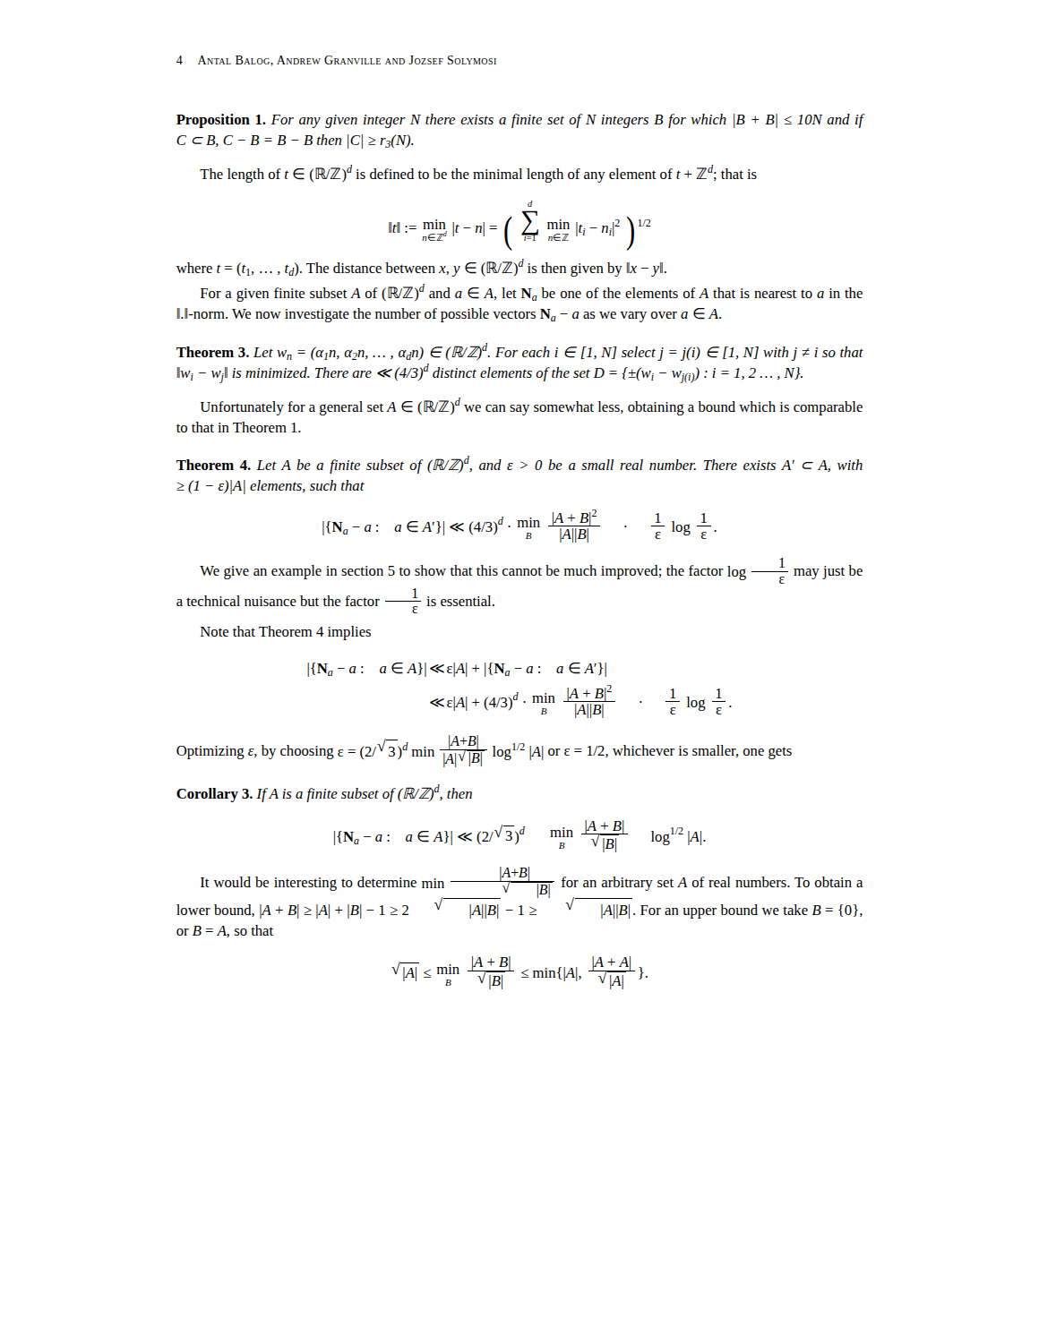4 Antal Balog, Andrew Granville and Jozsef Solymosi
Proposition 1. For any given integer N there exists a finite set of N integers B for which |B + B| ≤ 10N and if C ⊂ B, C − B = B − B then |C| ≥ r3(N).
The length of t ∈ (ℝ/ℤ)d is defined to be the minimal length of any element of t + ℤd; that is
‖t‖ := min n∈ℤd |t − n| = ( d ∑ i=1 min n∈ℤ |ti − ni|2 )1/2
where t = (t1, … , td). The distance between x, y ∈ (ℝ/ℤ)d is then given by ‖x − y‖.
For a given finite subset A of (ℝ/ℤ)d and a ∈ A, let Na be one of the elements of A that is nearest to a in the ‖.‖-norm. We now investigate the number of possible vectors Na − a as we vary over a ∈ A.
Theorem 3. Let wn = (α1n, α2n, … , αdn) ∈ (ℝ/ℤ)d. For each i ∈ [1, N] select j = j(i) ∈ [1, N] with j ≠ i so that ‖wi − wj‖ is minimized. There are ≪ (4/3)d distinct elements of the set D = {±(wi − wj(i)) : i = 1, 2 … , N}.
Unfortunately for a general set A ∈ (ℝ/ℤ)d we can say somewhat less, obtaining a bound which is comparable to that in Theorem 1.
Theorem 4. Let A be a finite subset of (ℝ/ℤ)d, and ε > 0 be a small real number. There exists A′ ⊂ A, with ≥ (1 − ε)|A| elements, such that
|{Na − a : a ∈ A′}| ≪ (4/3)d · min B |A + B|2 |A||B| · 1 ε log 1 ε .
We give an example in section 5 to show that this cannot be much improved; the factor log 1 ε may just be a technical nuisance but the factor 1 ε is essential.
Note that Theorem 4 implies
|{Na − a : a ∈ A}|
≪
ε|A| + |{Na − a : a ∈ A′}|
≪
ε|A| + (4/3)d · min B |A + B|2 |A||B| · 1 ε log 1 ε .
Optimizing ε, by choosing ε = (2/3)d min |A+B||A||B| log1/2 |A| or ε = 1/2, whichever is smaller, one gets
Corollary 3. If A is a finite subset of (ℝ/ℤ)d, then
|{Na − a : a ∈ A}| ≪ (2/3)d min B |A + B| |B| log1/2 |A|.
It would be interesting to determine min |A+B||B| for an arbitrary set A of real numbers. To obtain a lower bound, |A + B| ≥ |A| + |B| − 1 ≥ 2|A||B| − 1 ≥ |A||B|. For an upper bound we take B = {0}, or B = A, so that
|A| ≤ min B |A + B| |B| ≤ min{|A|, |A + A| |A| }.